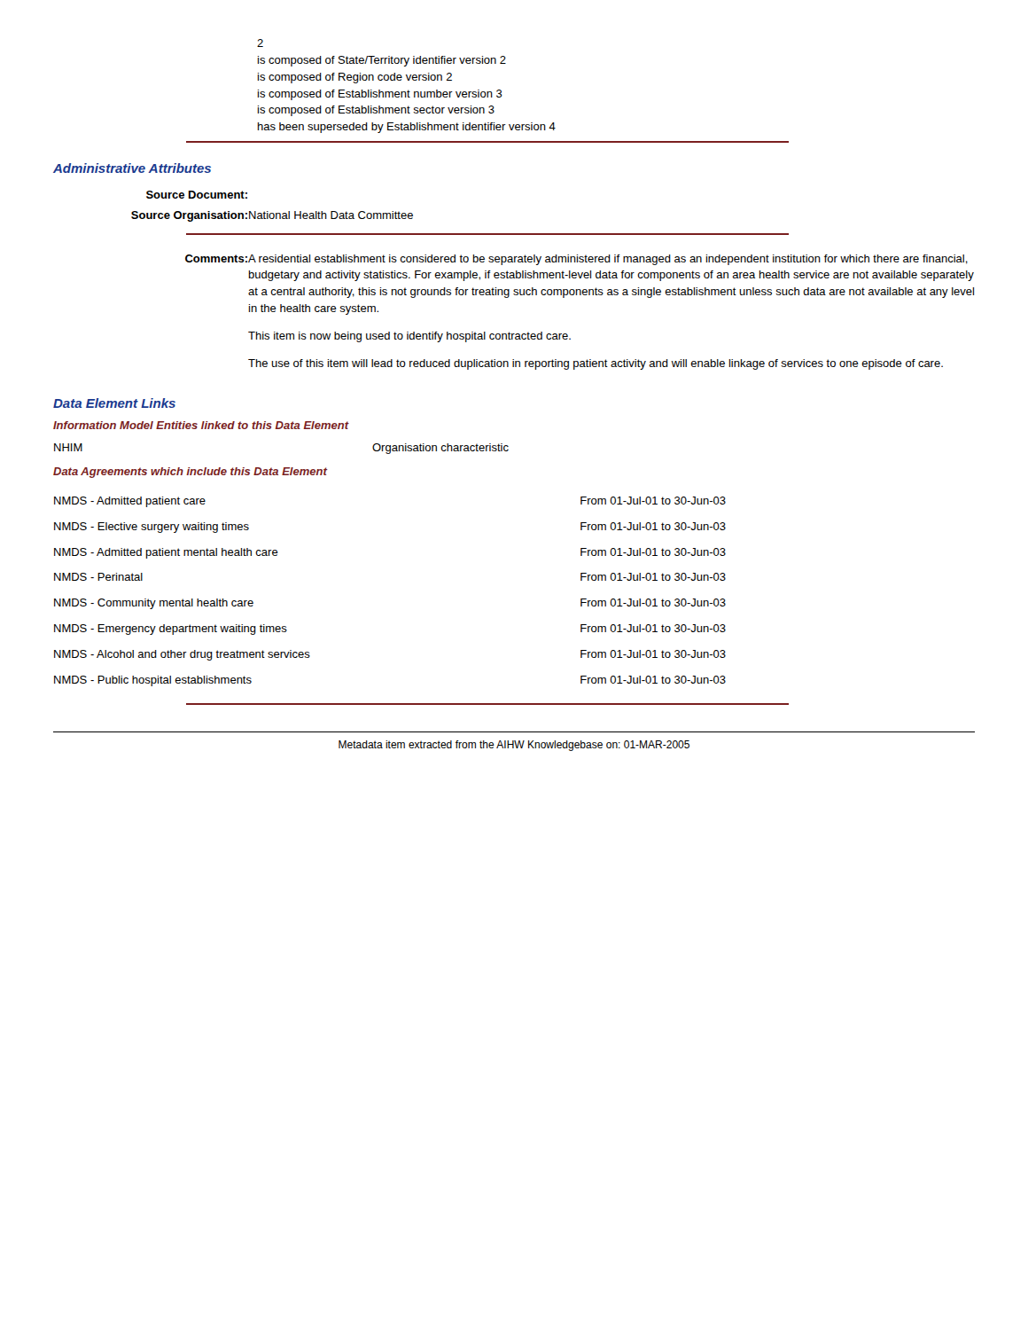2
is composed of State/Territory identifier version 2
is composed of Region code version 2
is composed of Establishment number version 3
is composed of Establishment sector version 3
has been superseded by Establishment identifier version 4
Administrative Attributes
| Source Document: | |
| Source Organisation: | National Health Data Committee |
| Comments: | A residential establishment is considered to be separately administered if managed as an independent institution for which there are financial, budgetary and activity statistics. For example, if establishment-level data for components of an area health service are not available separately at a central authority, this is not grounds for treating such components as a single establishment unless such data are not available at any level in the health care system. This item is now being used to identify hospital contracted care. The use of this item will lead to reduced duplication in reporting patient activity and will enable linkage of services to one episode of care. |
Data Element Links
Information Model Entities linked to this Data Element
| NHIM | Organisation characteristic |
Data Agreements which include this Data Element
| NMDS - Admitted patient care | From 01-Jul-01 to 30-Jun-03 |
| NMDS - Elective surgery waiting times | From 01-Jul-01 to 30-Jun-03 |
| NMDS - Admitted patient mental health care | From 01-Jul-01 to 30-Jun-03 |
| NMDS - Perinatal | From 01-Jul-01 to 30-Jun-03 |
| NMDS - Community mental health care | From 01-Jul-01 to 30-Jun-03 |
| NMDS - Emergency department waiting times | From 01-Jul-01 to 30-Jun-03 |
| NMDS - Alcohol and other drug treatment services | From 01-Jul-01 to 30-Jun-03 |
| NMDS - Public hospital establishments | From 01-Jul-01 to 30-Jun-03 |
Metadata item extracted from the AIHW Knowledgebase on: 01-MAR-2005